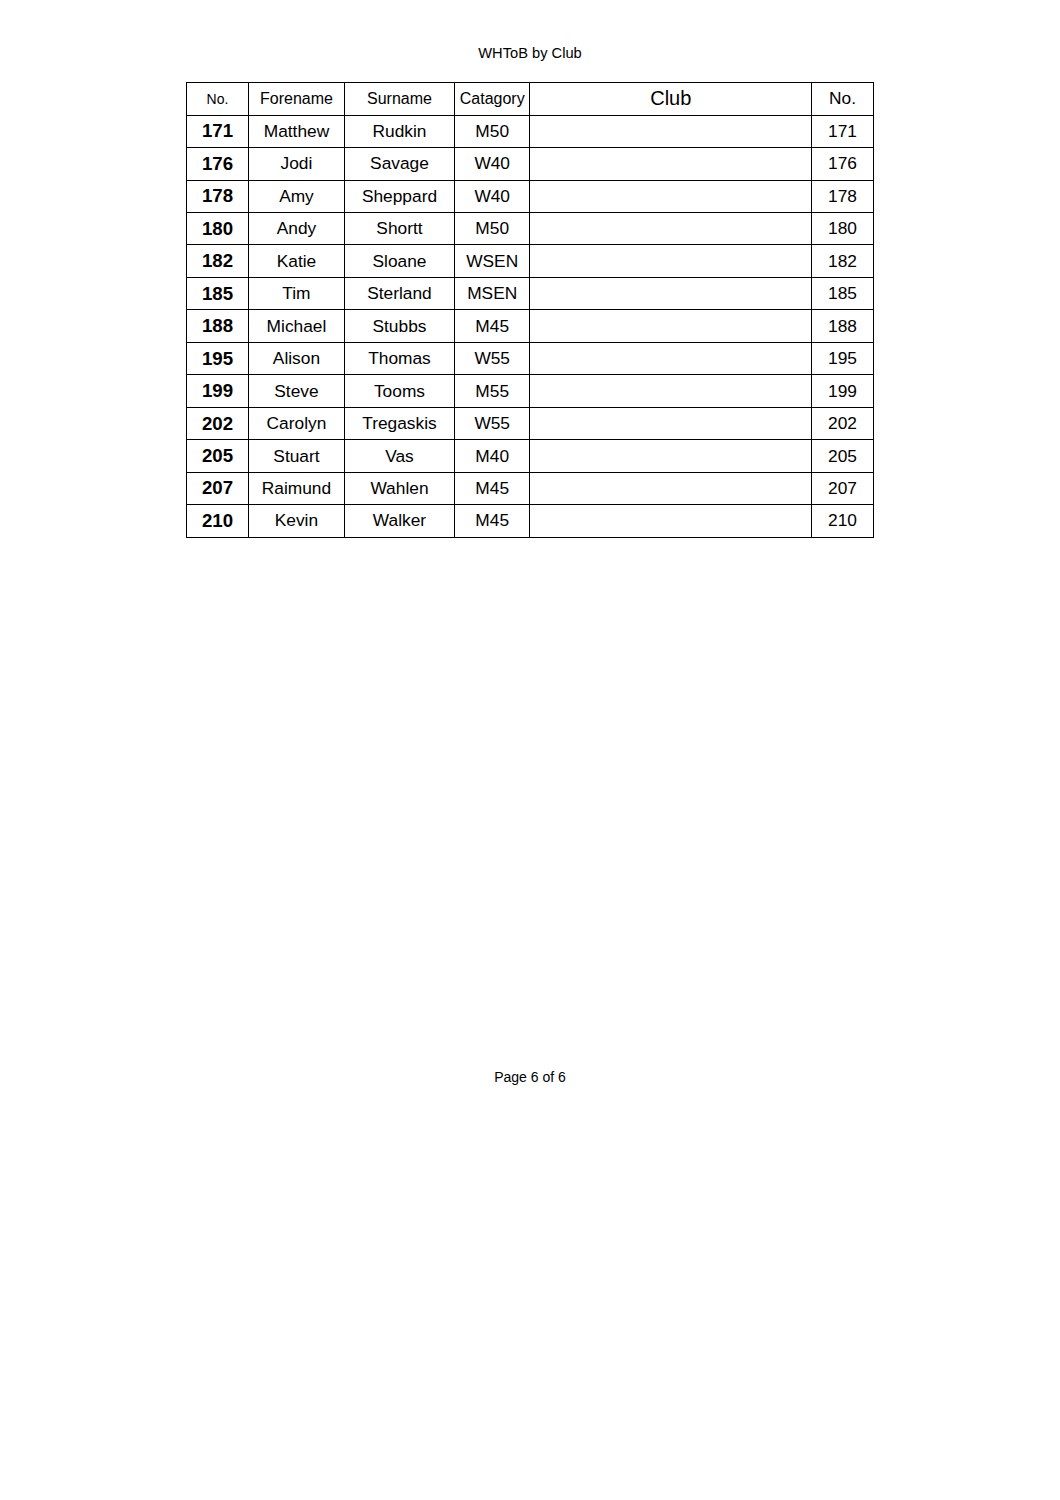WHToB by Club
| No. | Forename | Surname | Catagory | Club | No. |
| --- | --- | --- | --- | --- | --- |
| 171 | Matthew | Rudkin | M50 | | 171 |
| 176 | Jodi | Savage | W40 | | 176 |
| 178 | Amy | Sheppard | W40 | | 178 |
| 180 | Andy | Shortt | M50 | | 180 |
| 182 | Katie | Sloane | WSEN | | 182 |
| 185 | Tim | Sterland | MSEN | | 185 |
| 188 | Michael | Stubbs | M45 | | 188 |
| 195 | Alison | Thomas | W55 | | 195 |
| 199 | Steve | Tooms | M55 | | 199 |
| 202 | Carolyn | Tregaskis | W55 | | 202 |
| 205 | Stuart | Vas | M40 | | 205 |
| 207 | Raimund | Wahlen | M45 | | 207 |
| 210 | Kevin | Walker | M45 | | 210 |
Page 6 of 6